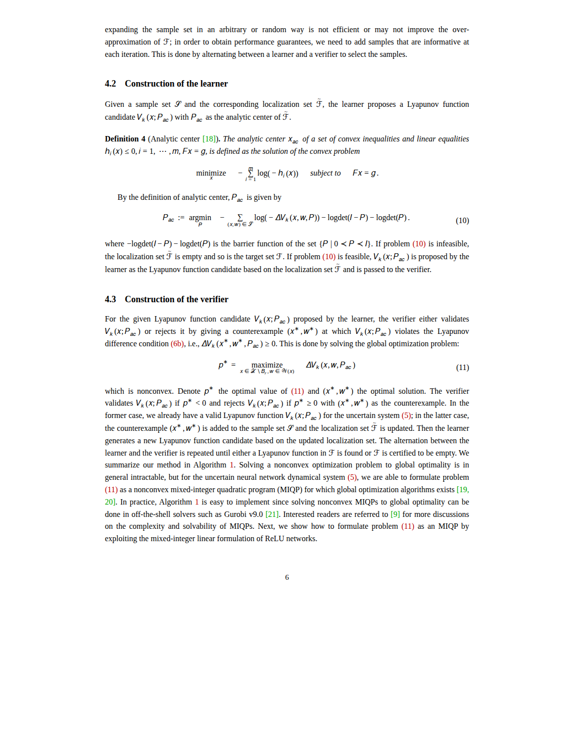expanding the sample set in an arbitrary or random way is not efficient or may not improve the over-approximation of ℱ; in order to obtain performance guarantees, we need to add samples that are informative at each iteration. This is done by alternating between a learner and a verifier to select the samples.
4.2 Construction of the learner
Given a sample set 𝒮 and the corresponding localization set ℱ~, the learner proposes a Lyapunov function candidate Vk(x;Pac) with Pac as the analytic center of ℱ~.
Definition 4 (Analytic center [18]). The analytic center xac of a set of convex inequalities and linear equalities hi(x)≤0,i=1,⋯,m, Fx=g, is defined as the solution of the convex problem
minimizex − ∑i=1m log(−hi(x)) subject to Fx=g.
By the definition of analytic center, Pac is given by
Pac := argminP − ∑(x,w)∈𝒮 log(−ΔVk(x,w,P)) −logdet(I−P) −logdet(P). (10)
where −logdet(I−P)−logdet(P) is the barrier function of the set {P|0≺P≺I}. If problem (10) is infeasible, the localization set ℱ~ is empty and so is the target set ℱ. If problem (10) is feasible, Vk(x;Pac) is proposed by the learner as the Lyapunov function candidate based on the localization set ℱ~ and is passed to the verifier.
4.3 Construction of the verifier
For the given Lyapunov function candidate Vk(x;Pac) proposed by the learner, the verifier either validates Vk(x;Pac) or rejects it by giving a counterexample (x∗,w∗) at which Vk(x;Pac) violates the Lyapunov difference condition (6b), i.e., ΔVk(x∗,w∗,Pac)≥0. This is done by solving the global optimization problem:
p∗ = maximizex∈𝒳∖Br,w∈𝒲(x) ΔVk(x,w,Pac) (11)
which is nonconvex. Denote p∗ the optimal value of (11) and (x∗,w∗) the optimal solution. The verifier validates Vk(x;Pac) if p∗<0 and rejects Vk(x;Pac) if p∗≥0 with (x∗,w∗) as the counterexample. In the former case, we already have a valid Lyapunov function Vk(x;Pac) for the uncertain system (5); in the latter case, the counterexample (x∗,w∗) is added to the sample set 𝒮 and the localization set ℱ~ is updated. Then the learner generates a new Lyapunov function candidate based on the updated localization set. The alternation between the learner and the verifier is repeated until either a Lyapunov function in ℱ is found or ℱ is certified to be empty. We summarize our method in Algorithm 1. Solving a nonconvex optimization problem to global optimality is in general intractable, but for the uncertain neural network dynamical system (5), we are able to formulate problem (11) as a nonconvex mixed-integer quadratic program (MIQP) for which global optimization algorithms exists [19, 20]. In practice, Algorithm 1 is easy to implement since solving nonconvex MIQPs to global optimality can be done in off-the-shell solvers such as Gurobi v9.0 [21]. Interested readers are referred to [9] for more discussions on the complexity and solvability of MIQPs. Next, we show how to formulate problem (11) as an MIQP by exploiting the mixed-integer linear formulation of ReLU networks.
6